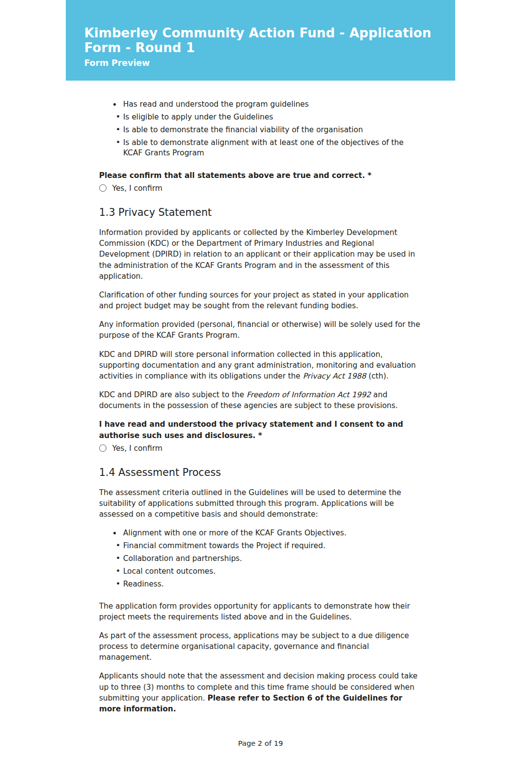Kimberley Community Action Fund - Application Form - Round 1
Form Preview
Has read and understood the program guidelines
Is eligible to apply under the Guidelines
Is able to demonstrate the financial viability of the organisation
Is able to demonstrate alignment with at least one of the objectives of the KCAF Grants Program
Please confirm that all statements above are true and correct. *
Yes, I confirm
1.3 Privacy Statement
Information provided by applicants or collected by the Kimberley Development Commission (KDC) or the Department of Primary Industries and Regional Development (DPIRD) in relation to an applicant or their application may be used in the administration of the KCAF Grants Program and in the assessment of this application.
Clarification of other funding sources for your project as stated in your application and project budget may be sought from the relevant funding bodies.
Any information provided (personal, financial or otherwise) will be solely used for the purpose of the KCAF Grants Program.
KDC and DPIRD will store personal information collected in this application, supporting documentation and any grant administration, monitoring and evaluation activities in compliance with its obligations under the Privacy Act 1988 (cth).
KDC and DPIRD are also subject to the Freedom of Information Act 1992 and documents in the possession of these agencies are subject to these provisions.
I have read and understood the privacy statement and I consent to and authorise such uses and disclosures. *
Yes, I confirm
1.4 Assessment Process
The assessment criteria outlined in the Guidelines will be used to determine the suitability of applications submitted through this program. Applications will be assessed on a competitive basis and should demonstrate:
Alignment with one or more of the KCAF Grants Objectives.
Financial commitment towards the Project if required.
Collaboration and partnerships.
Local content outcomes.
Readiness.
The application form provides opportunity for applicants to demonstrate how their project meets the requirements listed above and in the Guidelines.
As part of the assessment process, applications may be subject to a due diligence process to determine organisational capacity, governance and financial management.
Applicants should note that the assessment and decision making process could take up to three (3) months to complete and this time frame should be considered when submitting your application. Please refer to Section 6 of the Guidelines for more information.
Page 2 of 19